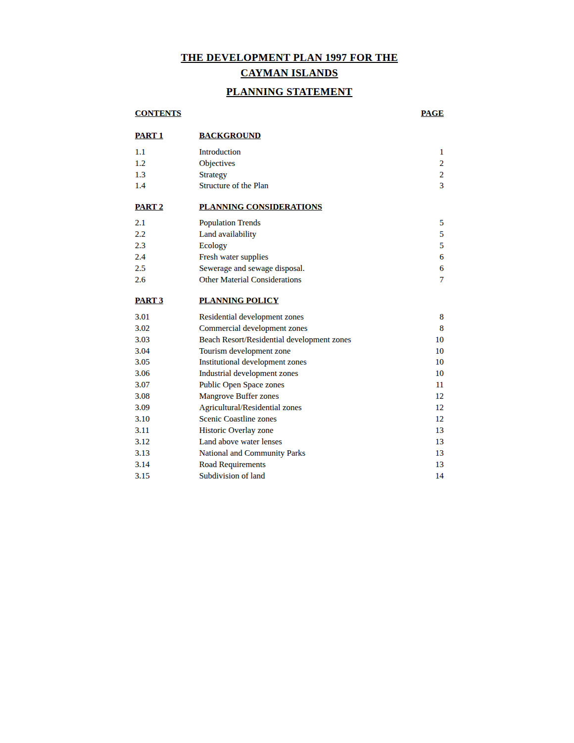THE DEVELOPMENT PLAN 1997 FOR THE CAYMAN ISLANDS
PLANNING STATEMENT
| CONTENTS | | PAGE |
| PART 1 | BACKGROUND | |
| 1.1 | Introduction | 1 |
| 1.2 | Objectives | 2 |
| 1.3 | Strategy | 2 |
| 1.4 | Structure of the Plan | 3 |
| PART 2 | PLANNING CONSIDERATIONS | |
| 2.1 | Population Trends | 5 |
| 2.2 | Land availability | 5 |
| 2.3 | Ecology | 5 |
| 2.4 | Fresh water supplies | 6 |
| 2.5 | Sewerage and sewage disposal. | 6 |
| 2.6 | Other Material Considerations | 7 |
| PART 3 | PLANNING POLICY | |
| 3.01 | Residential development zones | 8 |
| 3.02 | Commercial development zones | 8 |
| 3.03 | Beach Resort/Residential development zones | 10 |
| 3.04 | Tourism development zone | 10 |
| 3.05 | Institutional development zones | 10 |
| 3.06 | Industrial development zones | 10 |
| 3.07 | Public Open Space zones | 11 |
| 3.08 | Mangrove Buffer zones | 12 |
| 3.09 | Agricultural/Residential zones | 12 |
| 3.10 | Scenic Coastline zones | 12 |
| 3.11 | Historic Overlay zone | 13 |
| 3.12 | Land above water lenses | 13 |
| 3.13 | National and Community Parks | 13 |
| 3.14 | Road Requirements | 13 |
| 3.15 | Subdivision of land | 14 |